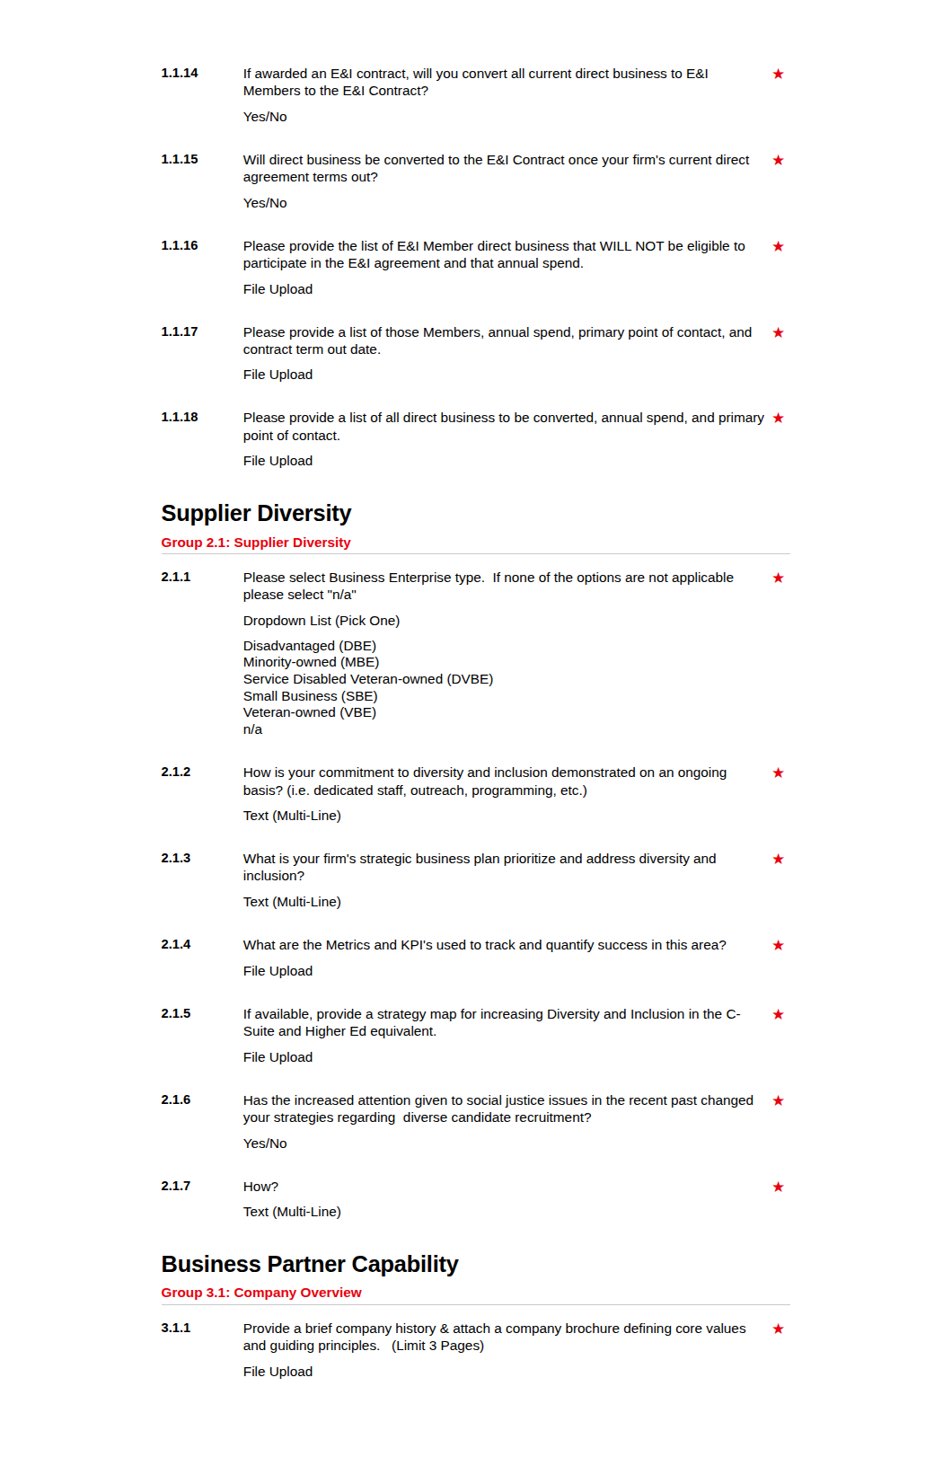| 1.1.14 | If awarded an E&I contract, will you convert all current direct business to E&I Members to the E&I Contract? Yes/No | ★ |
| 1.1.15 | Will direct business be converted to the E&I Contract once your firm's current direct agreement terms out? Yes/No | ★ |
| 1.1.16 | Please provide the list of E&I Member direct business that WILL NOT be eligible to participate in the E&I agreement and that annual spend. File Upload | ★ |
| 1.1.17 | Please provide a list of those Members, annual spend, primary point of contact, and contract term out date. File Upload | ★ |
| 1.1.18 | Please provide a list of all direct business to be converted, annual spend, and primary point of contact. File Upload | ★ |
Supplier Diversity
Group 2.1: Supplier Diversity
| 2.1.1 | Please select Business Enterprise type. If none of the options are not applicable please select "n/a" Dropdown List (Pick One) Disadvantaged (DBE) Minority-owned (MBE) Service Disabled Veteran-owned (DVBE) Small Business (SBE) Veteran-owned (VBE) n/a | ★ |
| 2.1.2 | How is your commitment to diversity and inclusion demonstrated on an ongoing basis? (i.e. dedicated staff, outreach, programming, etc.) Text (Multi-Line) | ★ |
| 2.1.3 | What is your firm's strategic business plan prioritize and address diversity and inclusion? Text (Multi-Line) | ★ |
| 2.1.4 | What are the Metrics and KPI's used to track and quantify success in this area? File Upload | ★ |
| 2.1.5 | If available, provide a strategy map for increasing Diversity and Inclusion in the C-Suite and Higher Ed equivalent. File Upload | ★ |
| 2.1.6 | Has the increased attention given to social justice issues in the recent past changed your strategies regarding diverse candidate recruitment? Yes/No | ★ |
| 2.1.7 | How? Text (Multi-Line) | ★ |
Business Partner Capability
Group 3.1: Company Overview
| 3.1.1 | Provide a brief company history & attach a company brochure defining core values and guiding principles. (Limit 3 Pages) File Upload | ★ |